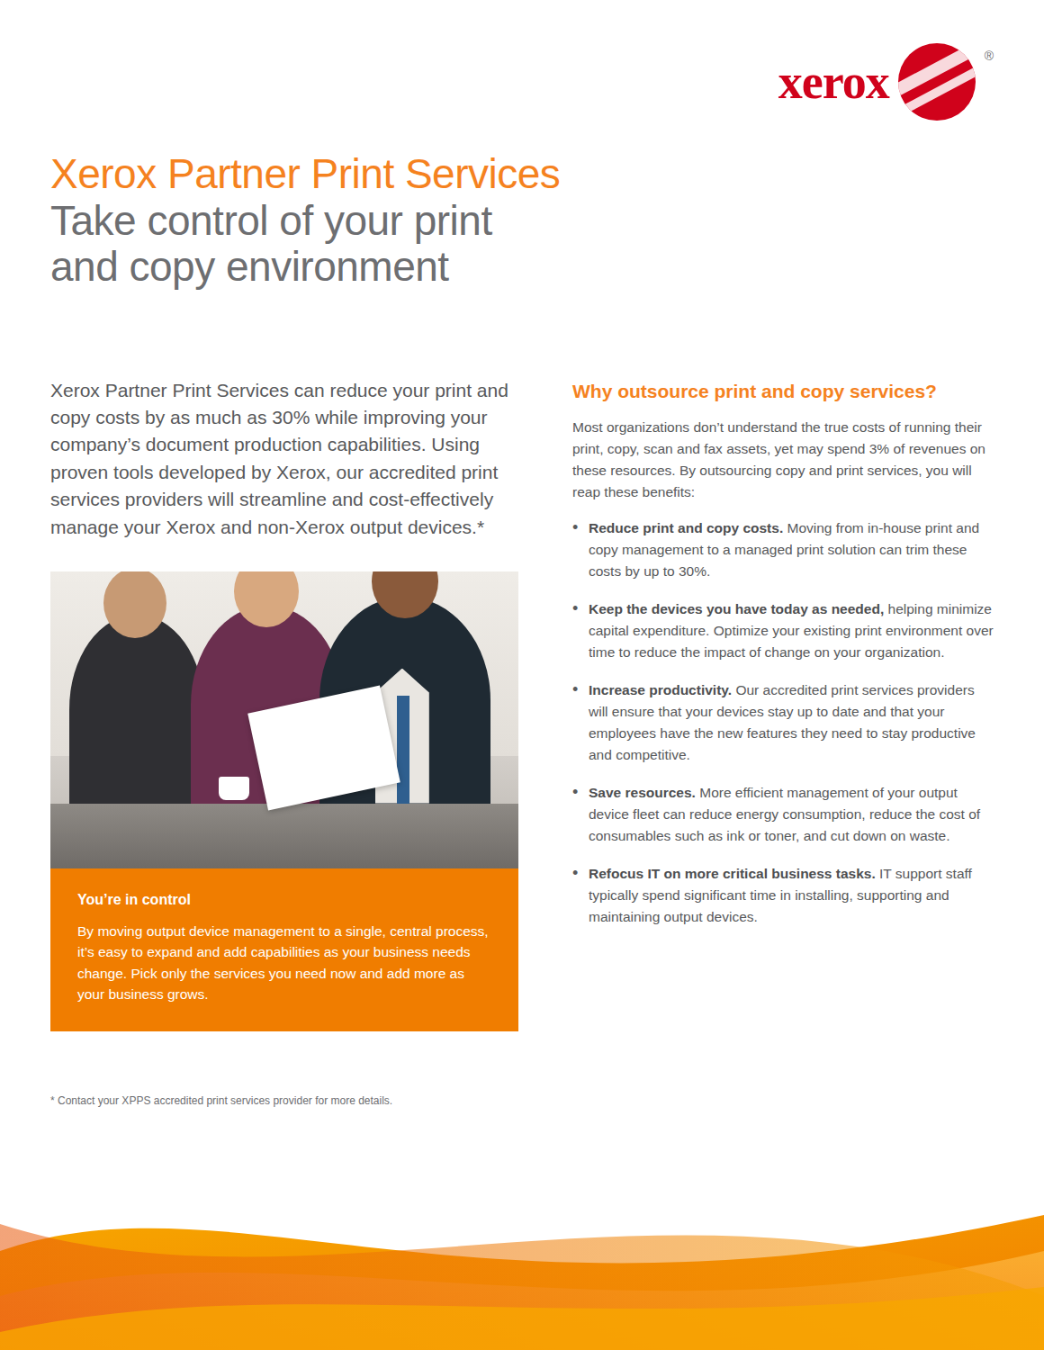xerox ®
Xerox Partner Print Services Take control of your print and copy environment
Xerox Partner Print Services can reduce your print and copy costs by as much as 30% while improving your company’s document production capabilities. Using proven tools developed by Xerox, our accredited print services providers will streamline and cost-effectively manage your Xerox and non-Xerox output devices.*
You’re in control
By moving output device management to a single, central process, it’s easy to expand and add capabilities as your business needs change. Pick only the services you need now and add more as your business grows.
Why outsource print and copy services?
Most organizations don’t understand the true costs of running their print, copy, scan and fax assets, yet may spend 3% of revenues on these resources. By outsourcing copy and print services, you will reap these benefits:
Reduce print and copy costs. Moving from in-house print and copy management to a managed print solution can trim these costs by up to 30%.
Keep the devices you have today as needed, helping minimize capital expenditure. Optimize your existing print environment over time to reduce the impact of change on your organization.
Increase productivity. Our accredited print services providers will ensure that your devices stay up to date and that your employees have the new features they need to stay productive and competitive.
Save resources. More efficient management of your output device fleet can reduce energy consumption, reduce the cost of consumables such as ink or toner, and cut down on waste.
Refocus IT on more critical business tasks. IT support staff typically spend significant time in installing, supporting and maintaining output devices.
* Contact your XPPS accredited print services provider for more details.